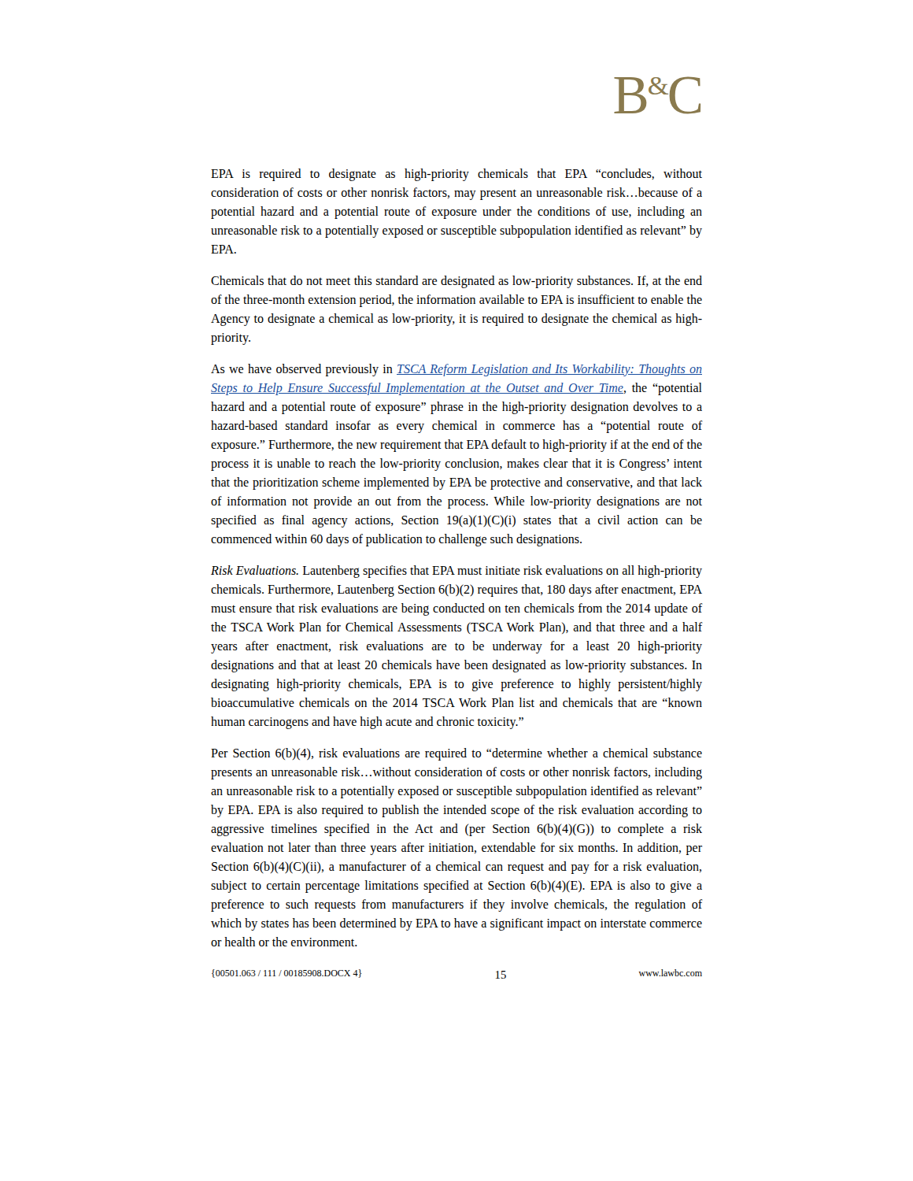B&C
EPA is required to designate as high-priority chemicals that EPA “concludes, without consideration of costs or other nonrisk factors, may present an unreasonable risk…because of a potential hazard and a potential route of exposure under the conditions of use, including an unreasonable risk to a potentially exposed or susceptible subpopulation identified as relevant” by EPA.
Chemicals that do not meet this standard are designated as low-priority substances. If, at the end of the three-month extension period, the information available to EPA is insufficient to enable the Agency to designate a chemical as low-priority, it is required to designate the chemical as high-priority.
As we have observed previously in TSCA Reform Legislation and Its Workability: Thoughts on Steps to Help Ensure Successful Implementation at the Outset and Over Time, the “potential hazard and a potential route of exposure” phrase in the high-priority designation devolves to a hazard-based standard insofar as every chemical in commerce has a “potential route of exposure.” Furthermore, the new requirement that EPA default to high-priority if at the end of the process it is unable to reach the low-priority conclusion, makes clear that it is Congress’ intent that the prioritization scheme implemented by EPA be protective and conservative, and that lack of information not provide an out from the process. While low-priority designations are not specified as final agency actions, Section 19(a)(1)(C)(i) states that a civil action can be commenced within 60 days of publication to challenge such designations.
Risk Evaluations. Lautenberg specifies that EPA must initiate risk evaluations on all high-priority chemicals. Furthermore, Lautenberg Section 6(b)(2) requires that, 180 days after enactment, EPA must ensure that risk evaluations are being conducted on ten chemicals from the 2014 update of the TSCA Work Plan for Chemical Assessments (TSCA Work Plan), and that three and a half years after enactment, risk evaluations are to be underway for a least 20 high-priority designations and that at least 20 chemicals have been designated as low-priority substances. In designating high-priority chemicals, EPA is to give preference to highly persistent/highly bioaccumulative chemicals on the 2014 TSCA Work Plan list and chemicals that are “known human carcinogens and have high acute and chronic toxicity.”
Per Section 6(b)(4), risk evaluations are required to “determine whether a chemical substance presents an unreasonable risk…without consideration of costs or other nonrisk factors, including an unreasonable risk to a potentially exposed or susceptible subpopulation identified as relevant” by EPA. EPA is also required to publish the intended scope of the risk evaluation according to aggressive timelines specified in the Act and (per Section 6(b)(4)(G)) to complete a risk evaluation not later than three years after initiation, extendable for six months. In addition, per Section 6(b)(4)(C)(ii), a manufacturer of a chemical can request and pay for a risk evaluation, subject to certain percentage limitations specified at Section 6(b)(4)(E). EPA is also to give a preference to such requests from manufacturers if they involve chemicals, the regulation of which by states has been determined by EPA to have a significant impact on interstate commerce or health or the environment.
{00501.063 / 111 / 00185908.DOCX 4} www.lawbc.com
15